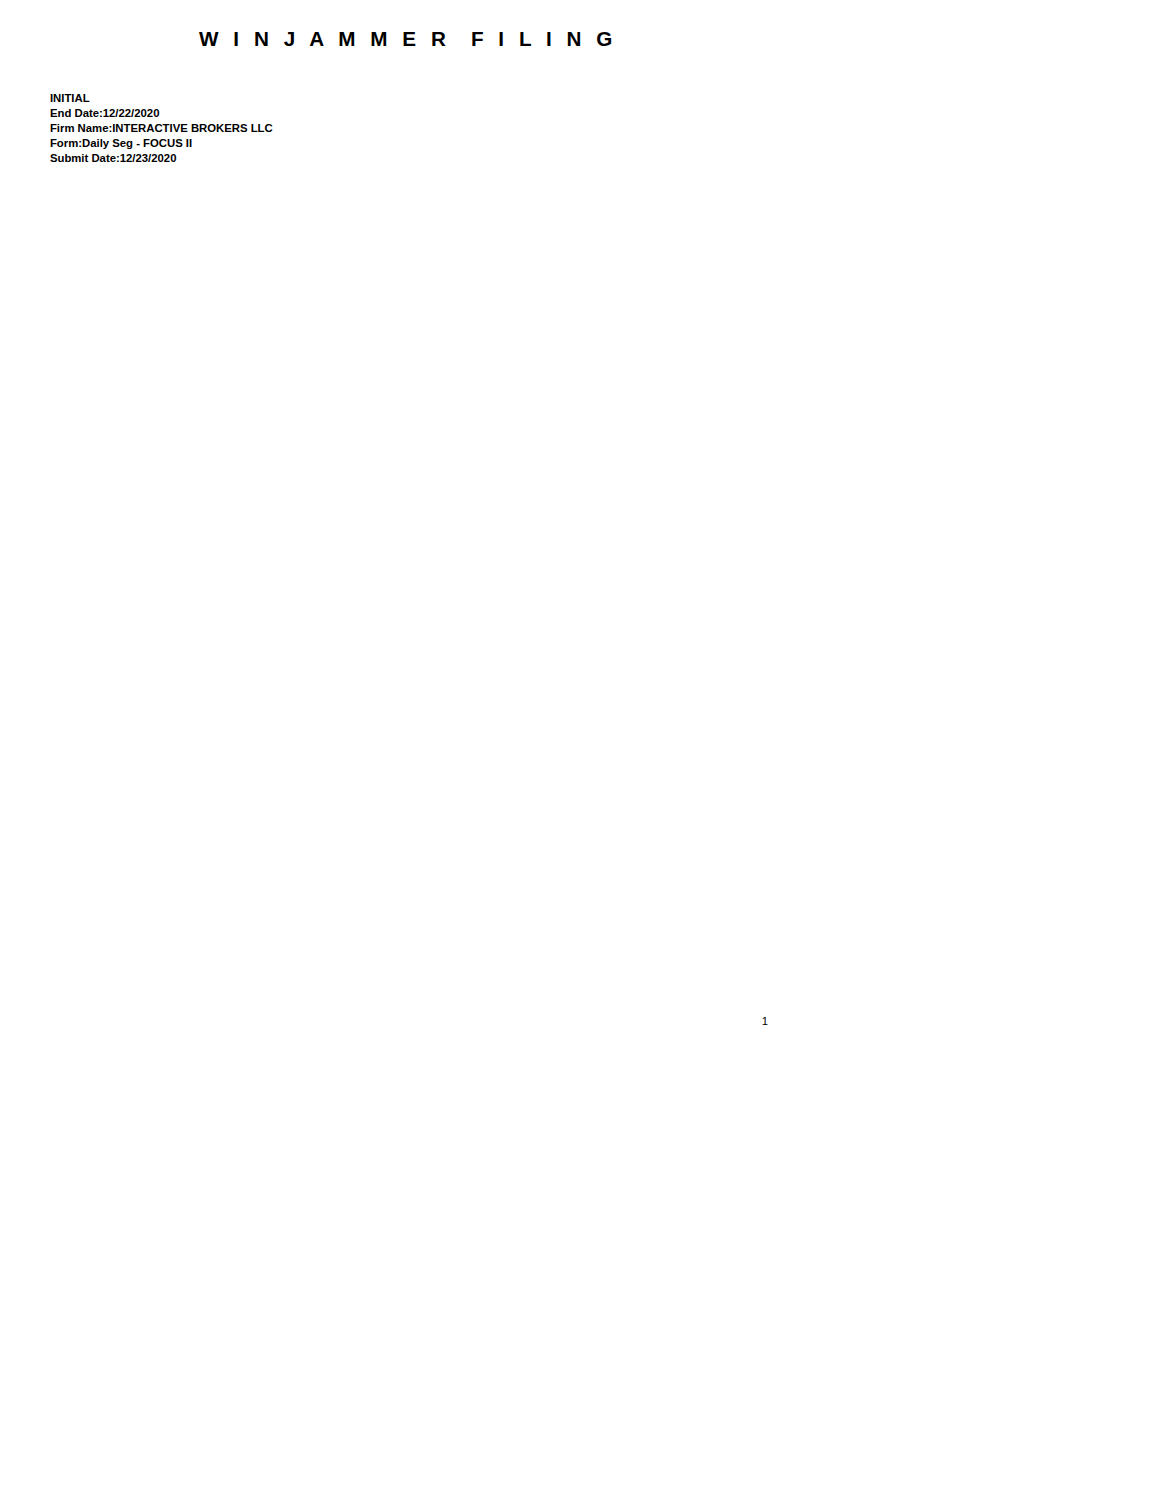W I N J A M M E R F I L I N G
INITIAL
End Date:12/22/2020
Firm Name:INTERACTIVE BROKERS LLC
Form:Daily Seg - FOCUS II
Submit Date:12/23/2020
1